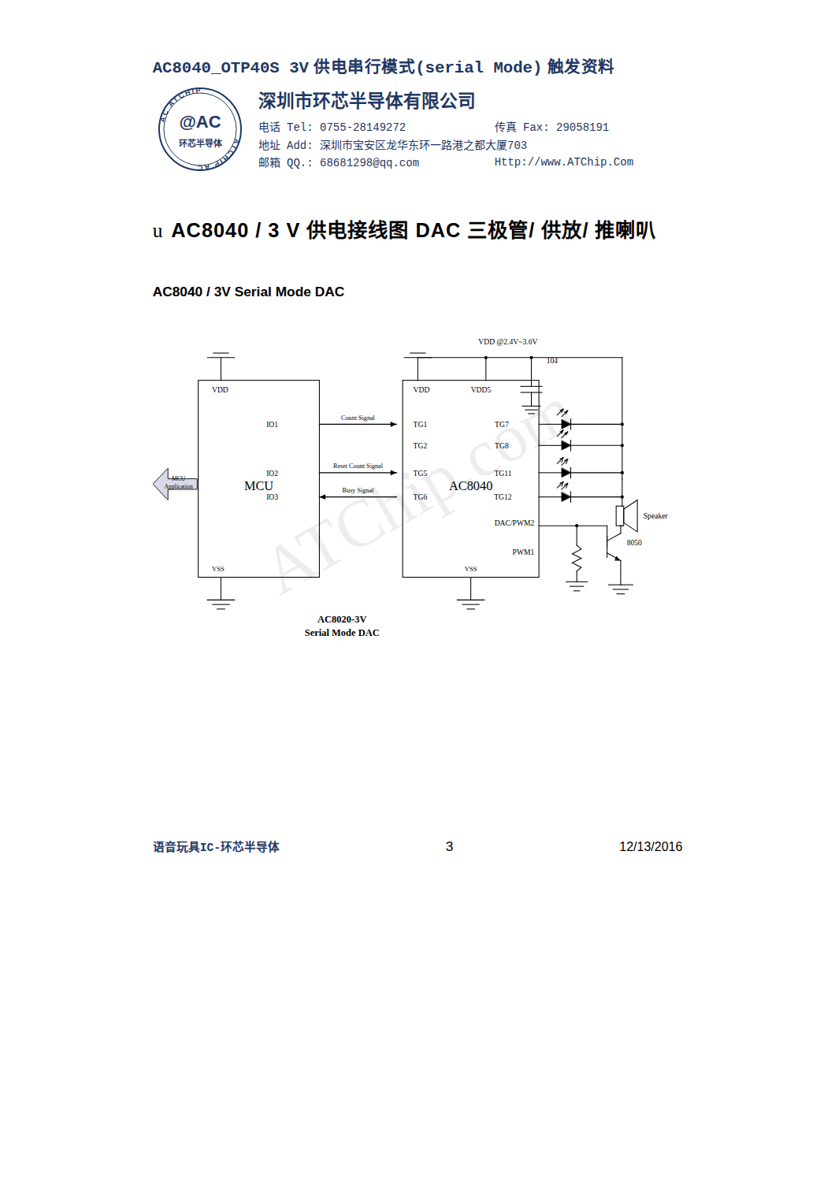AC8040_OTP40S 3V 供电串行模式(serial Mode) 触发资料
AC ATCHIP ATCHIP AC @AC 环芯半导体
深圳市环芯半导体有限公司
电话 Tel: 0755-28149272 传真 Fax: 29058191
地址 Add: 深圳市宝安区龙华东环一路港之都大厦703
邮箱 QQ.: 68681298@qq.com Http://www.ATChip.Com
u AC8040 / 3 V 供电接线图 DAC 三极管/ 供放/ 推喇叭
AC8040 / 3V Serial Mode DAC
ATChip.com
MCU VDD VSS IO1 IO2 IO3 AC8040 VDD VDD5 TG1 TG2 TG5 TG6 TG7 TG8 TG11 TG12 DAC/PWM2 PWM1 VSS VDD @2.4V~3.6V 104 Count Signal Reset Count Signal Busy Signal MCU Application Speaker 8050 AC8020-3V Serial Mode DAC
语音玩具IC-环芯半导体
3
12/13/2016